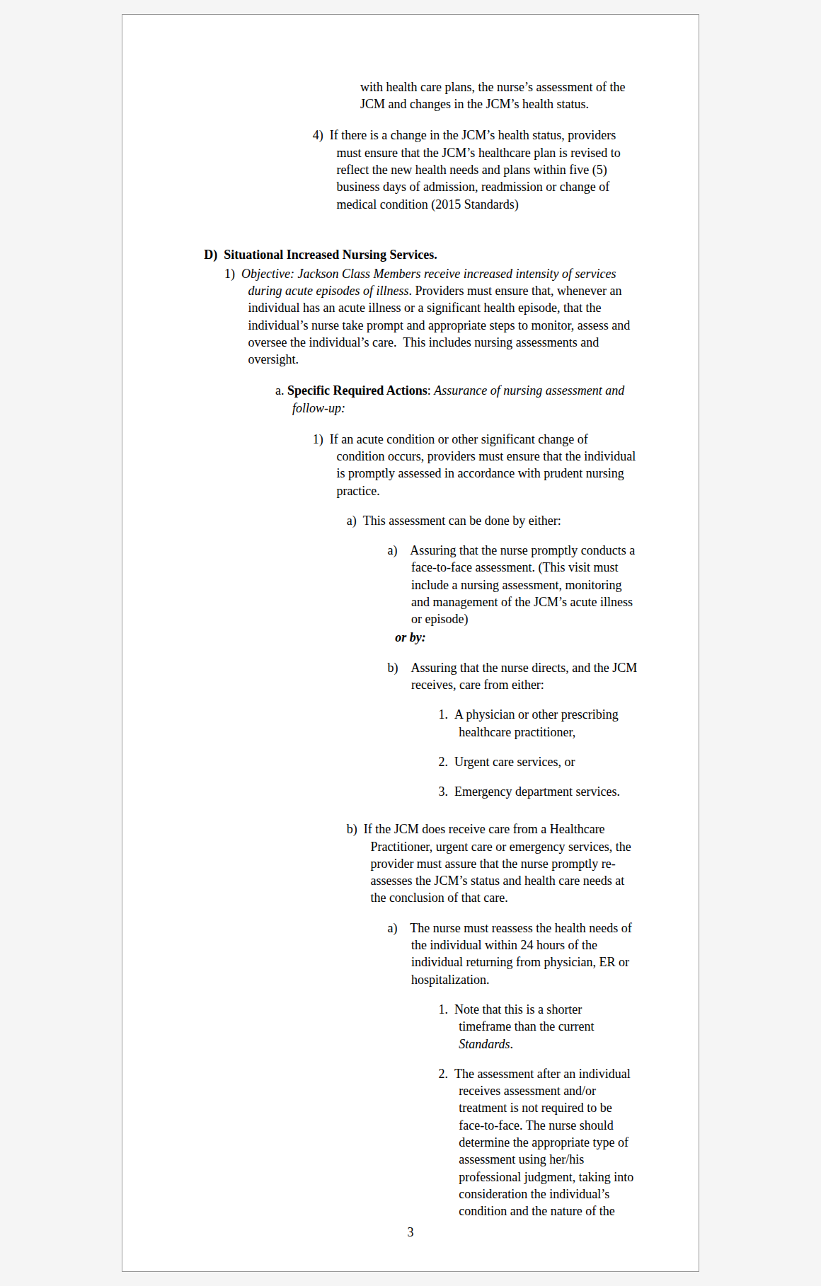with health care plans, the nurse’s assessment of the JCM and changes in the JCM’s health status.
4) If there is a change in the JCM’s health status, providers must ensure that the JCM’s healthcare plan is revised to reflect the new health needs and plans within five (5) business days of admission, readmission or change of medical condition (2015 Standards)
D) Situational Increased Nursing Services.
1) Objective: Jackson Class Members receive increased intensity of services during acute episodes of illness. Providers must ensure that, whenever an individual has an acute illness or a significant health episode, that the individual’s nurse take prompt and appropriate steps to monitor, assess and oversee the individual’s care. This includes nursing assessments and oversight.
a. Specific Required Actions: Assurance of nursing assessment and follow-up:
1) If an acute condition or other significant change of condition occurs, providers must ensure that the individual is promptly assessed in accordance with prudent nursing practice.
a) This assessment can be done by either:
a) Assuring that the nurse promptly conducts a face-to-face assessment. (This visit must include a nursing assessment, monitoring and management of the JCM’s acute illness or episode)
or by:
b) Assuring that the nurse directs, and the JCM receives, care from either:
1. A physician or other prescribing healthcare practitioner,
2. Urgent care services, or
3. Emergency department services.
b) If the JCM does receive care from a Healthcare Practitioner, urgent care or emergency services, the provider must assure that the nurse promptly re-assesses the JCM’s status and health care needs at the conclusion of that care.
a) The nurse must reassess the health needs of the individual within 24 hours of the individual returning from physician, ER or hospitalization.
1. Note that this is a shorter timeframe than the current Standards.
2. The assessment after an individual receives assessment and/or treatment is not required to be face-to-face. The nurse should determine the appropriate type of assessment using her/his professional judgment, taking into consideration the individual’s condition and the nature of the
3